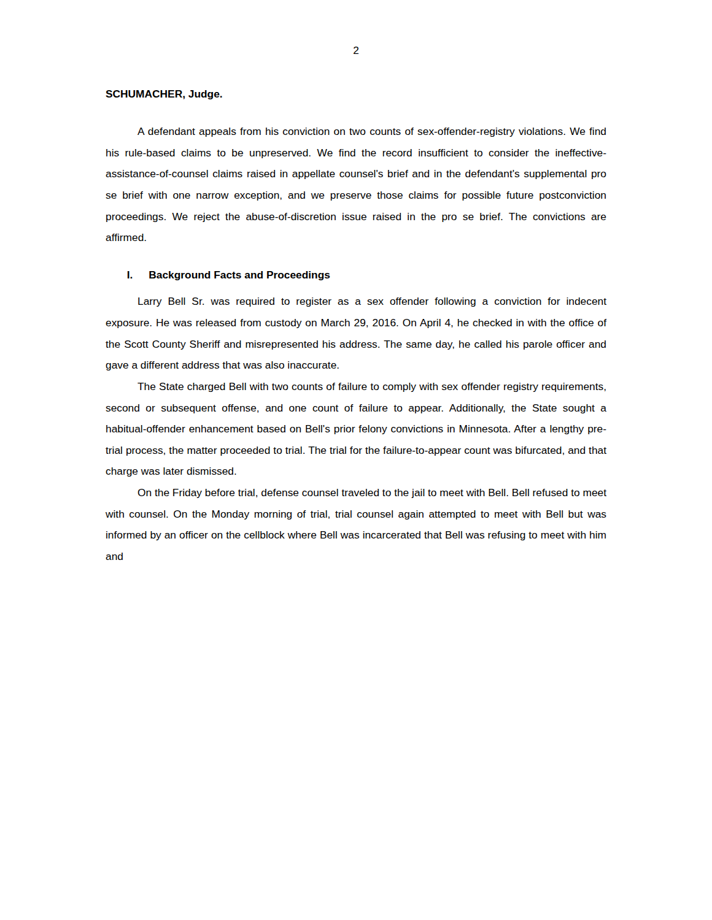2
SCHUMACHER, Judge.
A defendant appeals from his conviction on two counts of sex-offender-registry violations. We find his rule-based claims to be unpreserved. We find the record insufficient to consider the ineffective-assistance-of-counsel claims raised in appellate counsel's brief and in the defendant's supplemental pro se brief with one narrow exception, and we preserve those claims for possible future postconviction proceedings. We reject the abuse-of-discretion issue raised in the pro se brief. The convictions are affirmed.
I. Background Facts and Proceedings
Larry Bell Sr. was required to register as a sex offender following a conviction for indecent exposure. He was released from custody on March 29, 2016. On April 4, he checked in with the office of the Scott County Sheriff and misrepresented his address. The same day, he called his parole officer and gave a different address that was also inaccurate.
The State charged Bell with two counts of failure to comply with sex offender registry requirements, second or subsequent offense, and one count of failure to appear. Additionally, the State sought a habitual-offender enhancement based on Bell's prior felony convictions in Minnesota. After a lengthy pre-trial process, the matter proceeded to trial. The trial for the failure-to-appear count was bifurcated, and that charge was later dismissed.
On the Friday before trial, defense counsel traveled to the jail to meet with Bell. Bell refused to meet with counsel. On the Monday morning of trial, trial counsel again attempted to meet with Bell but was informed by an officer on the cellblock where Bell was incarcerated that Bell was refusing to meet with him and